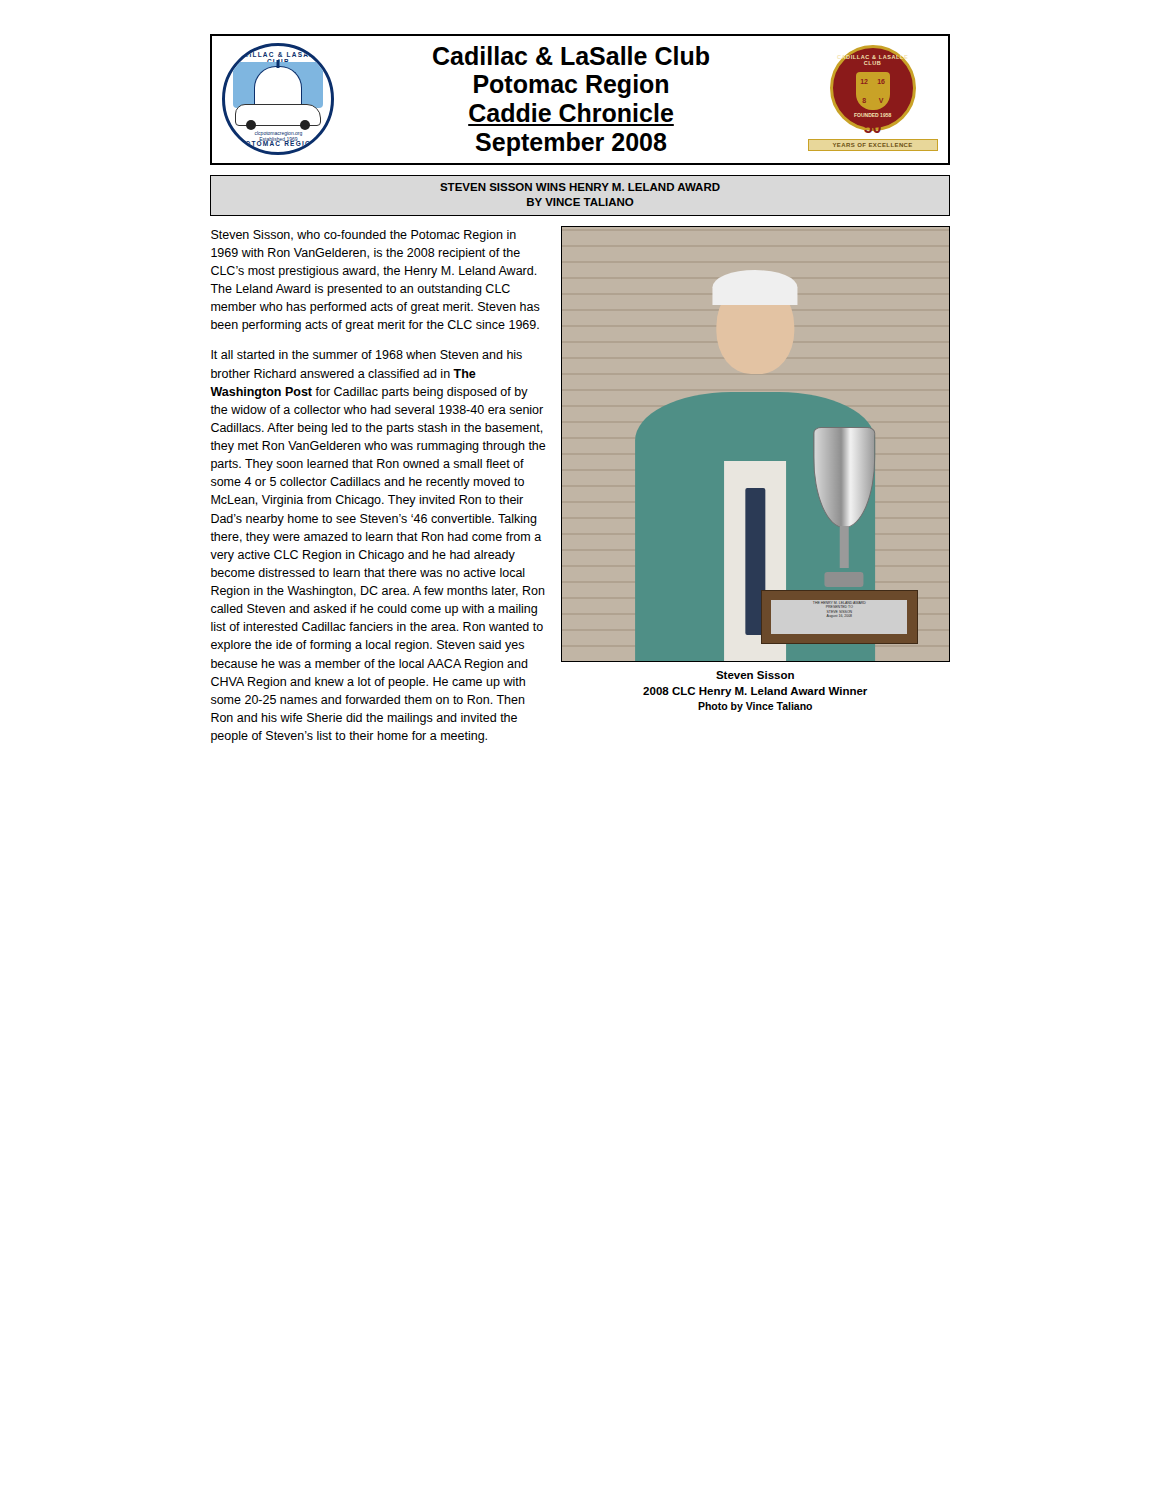CADILLAC & LASALLE CLUB
clcpotomacregion.org
Established 1969
POTOMAC REGION
Cadillac & LaSalle Club
Potomac Region
Caddie Chronicle
September 2008
CADILLAC & LASALLE CLUB
12
16
8
V
FOUNDED 1958
50
YEARS OF EXCELLENCE
STEVEN SISSON WINS HENRY M. LELAND AWARD
BY VINCE TALIANO
THE HENRY M. LELAND AWARD
PRESENTED TO
STEVE SISSON
August 16, 2008
Steven Sisson
2008 CLC Henry M. Leland Award Winner
Photo by Vince Taliano
Steven Sisson, who co-founded the Potomac Region in 1969 with Ron VanGelderen, is the 2008 recipient of the CLC’s most prestigious award, the Henry M. Leland Award. The Leland Award is presented to an outstanding CLC member who has performed acts of great merit. Steven has been performing acts of great merit for the CLC since 1969.
It all started in the summer of 1968 when Steven and his brother Richard answered a classified ad in The Washington Post for Cadillac parts being disposed of by the widow of a collector who had several 1938-40 era senior Cadillacs. After being led to the parts stash in the basement, they met Ron VanGelderen who was rummaging through the parts. They soon learned that Ron owned a small fleet of some 4 or 5 collector Cadillacs and he recently moved to McLean, Virginia from Chicago. They invited Ron to their Dad’s nearby home to see Steven’s ‘46 convertible. Talking there, they were amazed to learn that Ron had come from a very active CLC Region in Chicago and he had already become distressed to learn that there was no active local Region in the Washington, DC area. A few months later, Ron called Steven and asked if he could come up with a mailing list of interested Cadillac fanciers in the area. Ron wanted to explore the ide of forming a local region. Steven said yes because he was a member of the local AACA Region and CHVA Region and knew a lot of people. He came up with some 20-25 names and forwarded them on to Ron. Then Ron and his wife Sherie did the mailings and invited the people of Steven’s list to their home for a meeting.